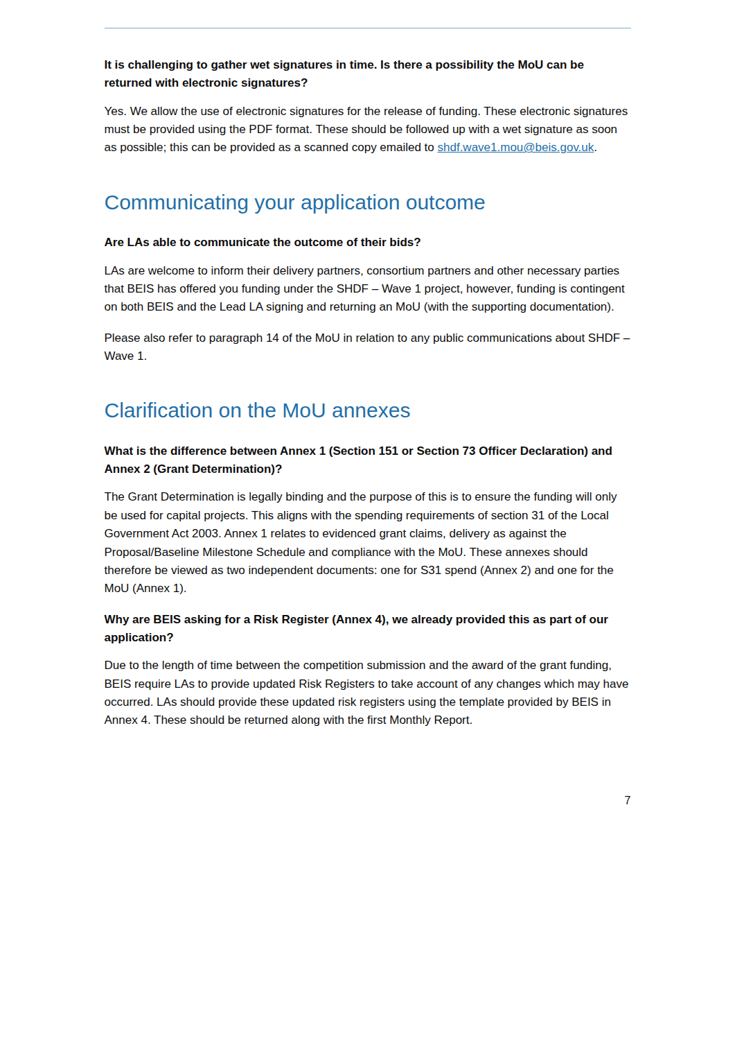It is challenging to gather wet signatures in time. Is there a possibility the MoU can be returned with electronic signatures?
Yes. We allow the use of electronic signatures for the release of funding. These electronic signatures must be provided using the PDF format. These should be followed up with a wet signature as soon as possible; this can be provided as a scanned copy emailed to shdf.wave1.mou@beis.gov.uk.
Communicating your application outcome
Are LAs able to communicate the outcome of their bids?
LAs are welcome to inform their delivery partners, consortium partners and other necessary parties that BEIS has offered you funding under the SHDF – Wave 1 project, however, funding is contingent on both BEIS and the Lead LA signing and returning an MoU (with the supporting documentation).
Please also refer to paragraph 14 of the MoU in relation to any public communications about SHDF – Wave 1.
Clarification on the MoU annexes
What is the difference between Annex 1 (Section 151 or Section 73 Officer Declaration) and Annex 2 (Grant Determination)?
The Grant Determination is legally binding and the purpose of this is to ensure the funding will only be used for capital projects. This aligns with the spending requirements of section 31 of the Local Government Act 2003. Annex 1 relates to evidenced grant claims, delivery as against the Proposal/Baseline Milestone Schedule and compliance with the MoU. These annexes should therefore be viewed as two independent documents: one for S31 spend (Annex 2) and one for the MoU (Annex 1).
Why are BEIS asking for a Risk Register (Annex 4), we already provided this as part of our application?
Due to the length of time between the competition submission and the award of the grant funding, BEIS require LAs to provide updated Risk Registers to take account of any changes which may have occurred. LAs should provide these updated risk registers using the template provided by BEIS in Annex 4. These should be returned along with the first Monthly Report.
7